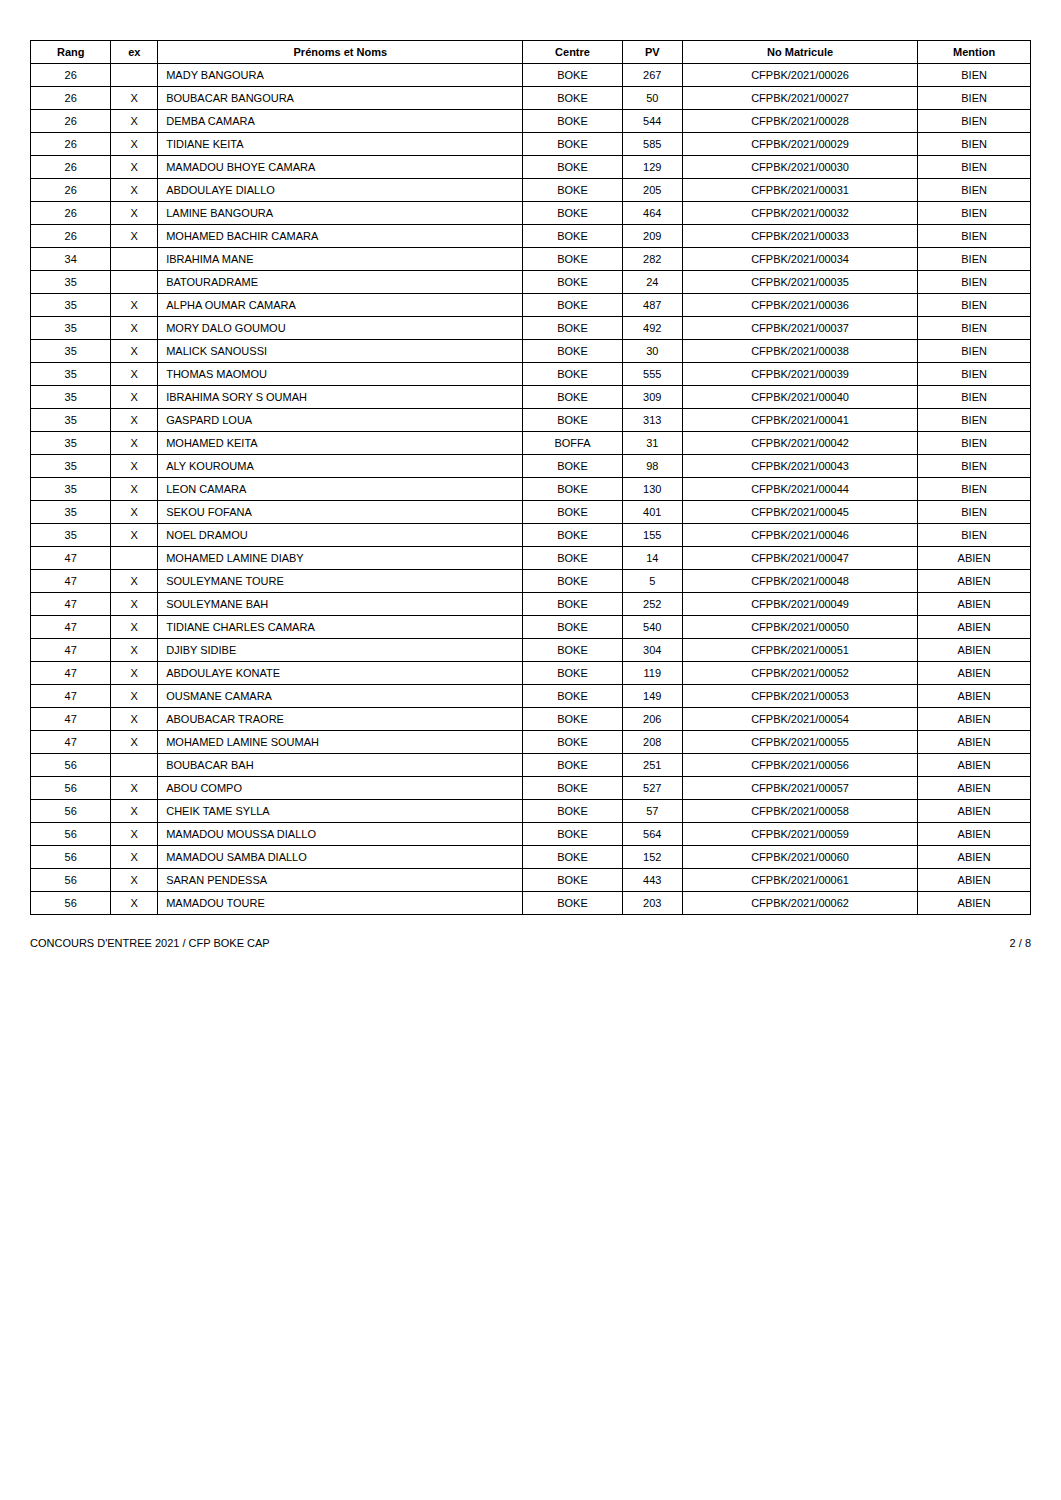| Rang | ex | Prénoms et Noms | Centre | PV | No Matricule | Mention |
| --- | --- | --- | --- | --- | --- | --- |
| 26 | | MADY BANGOURA | BOKE | 267 | CFPBK/2021/00026 | BIEN |
| 26 | X | BOUBACAR BANGOURA | BOKE | 50 | CFPBK/2021/00027 | BIEN |
| 26 | X | DEMBA CAMARA | BOKE | 544 | CFPBK/2021/00028 | BIEN |
| 26 | X | TIDIANE KEITA | BOKE | 585 | CFPBK/2021/00029 | BIEN |
| 26 | X | MAMADOU BHOYE CAMARA | BOKE | 129 | CFPBK/2021/00030 | BIEN |
| 26 | X | ABDOULAYE DIALLO | BOKE | 205 | CFPBK/2021/00031 | BIEN |
| 26 | X | LAMINE BANGOURA | BOKE | 464 | CFPBK/2021/00032 | BIEN |
| 26 | X | MOHAMED BACHIR CAMARA | BOKE | 209 | CFPBK/2021/00033 | BIEN |
| 34 | | IBRAHIMA MANE | BOKE | 282 | CFPBK/2021/00034 | BIEN |
| 35 | | BATOURADRAME | BOKE | 24 | CFPBK/2021/00035 | BIEN |
| 35 | X | ALPHA OUMAR CAMARA | BOKE | 487 | CFPBK/2021/00036 | BIEN |
| 35 | X | MORY DALO GOUMOU | BOKE | 492 | CFPBK/2021/00037 | BIEN |
| 35 | X | MALICK SANOUSSI | BOKE | 30 | CFPBK/2021/00038 | BIEN |
| 35 | X | THOMAS MAOMOU | BOKE | 555 | CFPBK/2021/00039 | BIEN |
| 35 | X | IBRAHIMA SORY S OUMAH | BOKE | 309 | CFPBK/2021/00040 | BIEN |
| 35 | X | GASPARD LOUA | BOKE | 313 | CFPBK/2021/00041 | BIEN |
| 35 | X | MOHAMED KEITA | BOFFA | 31 | CFPBK/2021/00042 | BIEN |
| 35 | X | ALY KOUROUMA | BOKE | 98 | CFPBK/2021/00043 | BIEN |
| 35 | X | LEON CAMARA | BOKE | 130 | CFPBK/2021/00044 | BIEN |
| 35 | X | SEKOU FOFANA | BOKE | 401 | CFPBK/2021/00045 | BIEN |
| 35 | X | NOEL DRAMOU | BOKE | 155 | CFPBK/2021/00046 | BIEN |
| 47 | | MOHAMED LAMINE DIABY | BOKE | 14 | CFPBK/2021/00047 | ABIEN |
| 47 | X | SOULEYMANE TOURE | BOKE | 5 | CFPBK/2021/00048 | ABIEN |
| 47 | X | SOULEYMANE BAH | BOKE | 252 | CFPBK/2021/00049 | ABIEN |
| 47 | X | TIDIANE CHARLES CAMARA | BOKE | 540 | CFPBK/2021/00050 | ABIEN |
| 47 | X | DJIBY SIDIBE | BOKE | 304 | CFPBK/2021/00051 | ABIEN |
| 47 | X | ABDOULAYE KONATE | BOKE | 119 | CFPBK/2021/00052 | ABIEN |
| 47 | X | OUSMANE CAMARA | BOKE | 149 | CFPBK/2021/00053 | ABIEN |
| 47 | X | ABOUBACAR TRAORE | BOKE | 206 | CFPBK/2021/00054 | ABIEN |
| 47 | X | MOHAMED LAMINE SOUMAH | BOKE | 208 | CFPBK/2021/00055 | ABIEN |
| 56 | | BOUBACAR BAH | BOKE | 251 | CFPBK/2021/00056 | ABIEN |
| 56 | X | ABOU COMPO | BOKE | 527 | CFPBK/2021/00057 | ABIEN |
| 56 | X | CHEIK TAME SYLLA | BOKE | 57 | CFPBK/2021/00058 | ABIEN |
| 56 | X | MAMADOU MOUSSA DIALLO | BOKE | 564 | CFPBK/2021/00059 | ABIEN |
| 56 | X | MAMADOU SAMBA DIALLO | BOKE | 152 | CFPBK/2021/00060 | ABIEN |
| 56 | X | SARAN PENDESSA | BOKE | 443 | CFPBK/2021/00061 | ABIEN |
| 56 | X | MAMADOU TOURE | BOKE | 203 | CFPBK/2021/00062 | ABIEN |
CONCOURS D'ENTREE 2021 / CFP BOKE CAP 2 / 8